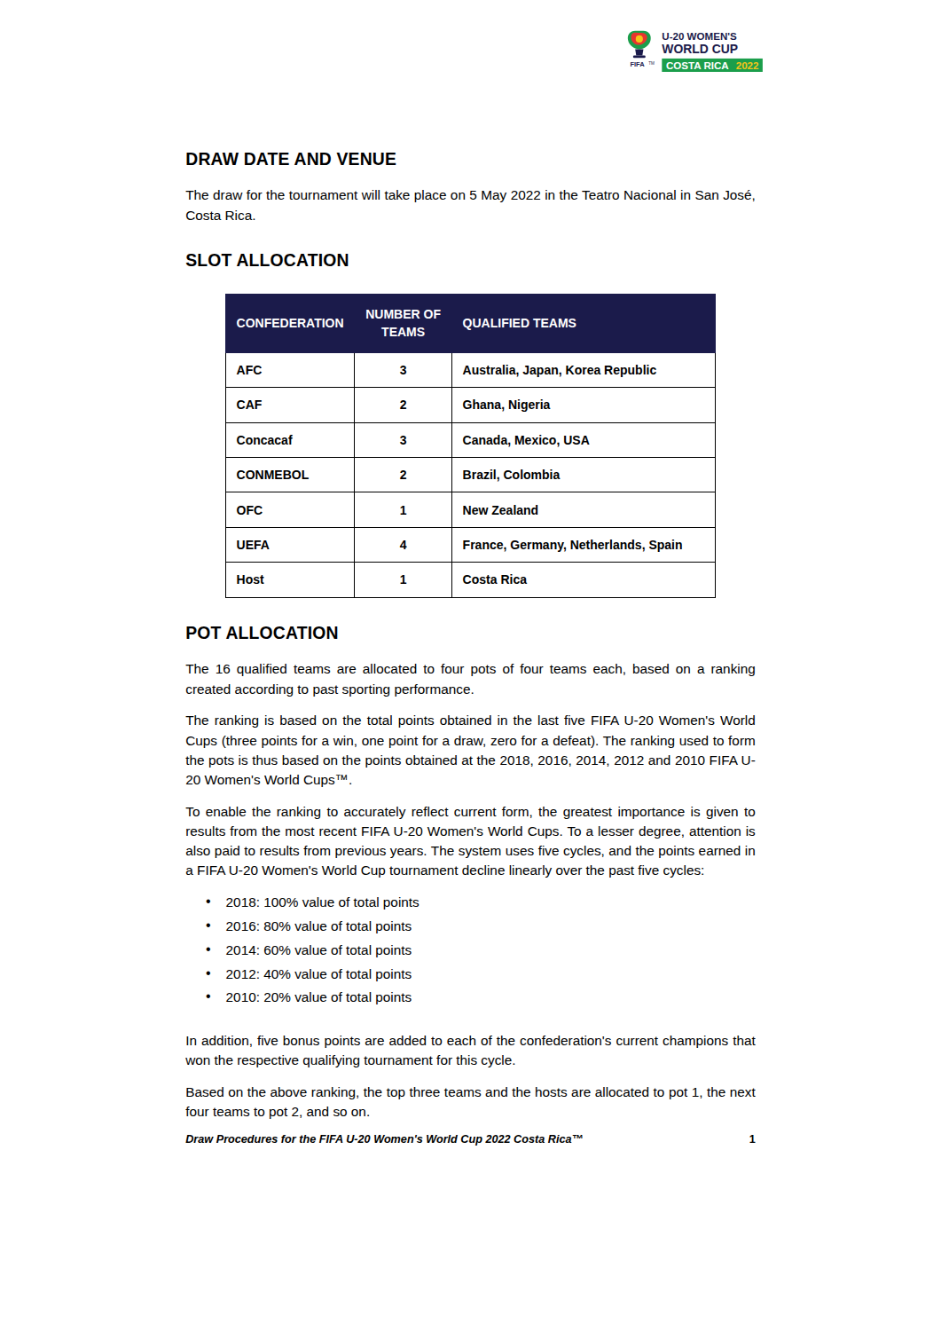U-20 WOMEN'S WORLD CUP COSTA RICA 2022 FIFA TM
DRAW DATE AND VENUE
The draw for the tournament will take place on 5 May 2022 in the Teatro Nacional in San José, Costa Rica.
SLOT ALLOCATION
| CONFEDERATION | NUMBER OF TEAMS | QUALIFIED TEAMS |
| --- | --- | --- |
| AFC | 3 | Australia, Japan, Korea Republic |
| CAF | 2 | Ghana, Nigeria |
| Concacaf | 3 | Canada, Mexico, USA |
| CONMEBOL | 2 | Brazil, Colombia |
| OFC | 1 | New Zealand |
| UEFA | 4 | France, Germany, Netherlands, Spain |
| Host | 1 | Costa Rica |
POT ALLOCATION
The 16 qualified teams are allocated to four pots of four teams each, based on a ranking created according to past sporting performance.
The ranking is based on the total points obtained in the last five FIFA U-20 Women's World Cups (three points for a win, one point for a draw, zero for a defeat). The ranking used to form the pots is thus based on the points obtained at the 2018, 2016, 2014, 2012 and 2010 FIFA U-20 Women's World Cups™.
To enable the ranking to accurately reflect current form, the greatest importance is given to results from the most recent FIFA U-20 Women's World Cups. To a lesser degree, attention is also paid to results from previous years. The system uses five cycles, and the points earned in a FIFA U-20 Women's World Cup tournament decline linearly over the past five cycles:
2018: 100% value of total points
2016: 80% value of total points
2014: 60% value of total points
2012: 40% value of total points
2010: 20% value of total points
In addition, five bonus points are added to each of the confederation's current champions that won the respective qualifying tournament for this cycle.
Based on the above ranking, the top three teams and the hosts are allocated to pot 1, the next four teams to pot 2, and so on.
Draw Procedures for the FIFA U-20 Women's World Cup 2022 Costa Rica™ 1